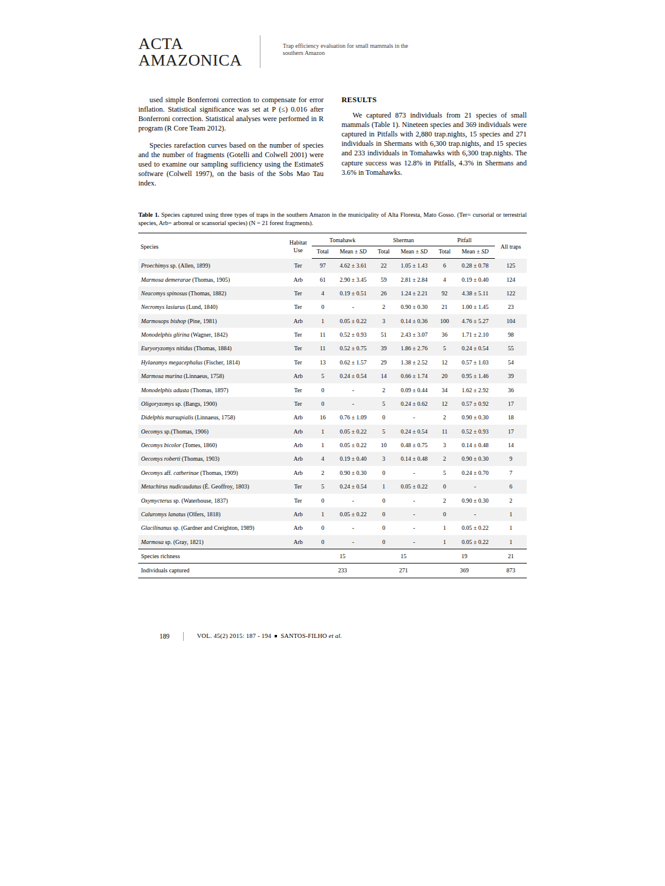ACTA AMAZONICA
Trap efficiency evaluation for small mammals in the
southern Amazon
used simple Bonferroni correction to compensate for error inflation. Statistical significance was set at P (≤) 0.016 after Bonferroni correction. Statistical analyses were performed in R program (R Core Team 2012).
Species rarefaction curves based on the number of species and the number of fragments (Gotelli and Colwell 2001) were used to examine our sampling sufficiency using the EstimateS software (Colwell 1997), on the basis of the Sobs Mao Tau index.
Results
We captured 873 individuals from 21 species of small mammals (Table 1). Nineteen species and 369 individuals were captured in Pitfalls with 2,880 trap.nights, 15 species and 271 individuals in Shermans with 6,300 trap.nights, and 15 species and 233 individuals in Tomahawks with 6,300 trap.nights. The capture success was 12.8% in Pitfalls, 4.3% in Shermans and 3.6% in Tomahawks.
Table 1. Species captured using three types of traps in the southern Amazon in the municipality of Alta Floresta, Mato Gosso. (Ter= cursorial or terrestrial species, Arb= arboreal or scansorial species) (N = 21 forest fragments).
| Species | Habitat Use | Tomahawk | Sherman | Pitfall | All traps |
| --- | --- | --- | --- | --- | --- |
| Total | Mean ± SD | Total | Mean ± SD | Total | Mean ± SD |
| Proechimys sp. (Allen, 1899) | Ter | 97 | 4.62 ± 3.61 | 22 | 1.05 ± 1.43 | 6 | 0.28 ± 0.78 | 125 |
| Marmosa demerarae (Thomas, 1905) | Arb | 61 | 2.90 ± 3.45 | 59 | 2.81 ± 2.84 | 4 | 0.19 ± 0.40 | 124 |
| Neacomys spinosus (Thomas, 1882) | Ter | 4 | 0.19 ± 0.51 | 26 | 1.24 ± 2.21 | 92 | 4.38 ± 5.11 | 122 |
| Necromys lasiurus (Lund, 1840) | Ter | 0 | - | 2 | 0.90 ± 0.30 | 21 | 1.00 ± 1.45 | 23 |
| Marmosops bishop (Pine, 1981) | Arb | 1 | 0.05 ± 0.22 | 3 | 0.14 ± 0.36 | 100 | 4.76 ± 5.27 | 104 |
| Monodelphis glirina (Wagner, 1842) | Ter | 11 | 0.52 ± 0.93 | 51 | 2.43 ± 3.07 | 36 | 1.71 ± 2.10 | 98 |
| Euryoryzomys nitidus (Thomas, 1884) | Ter | 11 | 0.52 ± 0.75 | 39 | 1.86 ± 2.76 | 5 | 0.24 ± 0.54 | 55 |
| Hylaeamys megacephalus (Fischer, 1814) | Ter | 13 | 0.62 ± 1.57 | 29 | 1.38 ± 2.52 | 12 | 0.57 ± 1.03 | 54 |
| Marmosa murina (Linnaeus, 1758) | Arb | 5 | 0.24 ± 0.54 | 14 | 0.66 ± 1.74 | 20 | 0.95 ± 1.46 | 39 |
| Monodelphis adusta (Thomas, 1897) | Ter | 0 | - | 2 | 0.09 ± 0.44 | 34 | 1.62 ± 2.92 | 36 |
| Oligoryzomys sp. (Bangs, 1900) | Ter | 0 | - | 5 | 0.24 ± 0.62 | 12 | 0.57 ± 0.92 | 17 |
| Didelphis marsupialis (Linnaeus, 1758) | Arb | 16 | 0.76 ± 1.09 | 0 | - | 2 | 0.90 ± 0.30 | 18 |
| Oecomys sp.(Thomas, 1906) | Arb | 1 | 0.05 ± 0.22 | 5 | 0.24 ± 0.54 | 11 | 0.52 ± 0.93 | 17 |
| Oecomys bicolor (Tomes, 1860) | Arb | 1 | 0.05 ± 0.22 | 10 | 0.48 ± 0.75 | 3 | 0.14 ± 0.48 | 14 |
| Oecomys roberti (Thomas, 1903) | Arb | 4 | 0.19 ± 0.40 | 3 | 0.14 ± 0.48 | 2 | 0.90 ± 0.30 | 9 |
| Oecomys aff. catherinae (Thomas, 1909) | Arb | 2 | 0.90 ± 0.30 | 0 | - | 5 | 0.24 ± 0.70 | 7 |
| Metachirus nudicaudatus (É. Geoffroy, 1803) | Ter | 5 | 0.24 ± 0.54 | 1 | 0.05 ± 0.22 | 0 | - | 6 |
| Oxymycterus sp. (Waterhouse, 1837) | Ter | 0 | - | 0 | - | 2 | 0.90 ± 0.30 | 2 |
| Caluromys lanatus (Olfers, 1818) | Arb | 1 | 0.05 ± 0.22 | 0 | - | 0 | - | 1 |
| Glacilinanus sp. (Gardner and Creighton, 1989) | Arb | 0 | - | 0 | - | 1 | 0.05 ± 0.22 | 1 |
| Marmosa sp. (Gray, 1821) | Arb | 0 | - | 0 | - | 1 | 0.05 ± 0.22 | 1 |
| Species richness | | 15 | 15 | 19 | 21 |
| Individuals captured | | 233 | 271 | 369 | 873 |
189
VOL. 45(2) 2015: 187 - 194 SANTOS-FILHO et al.